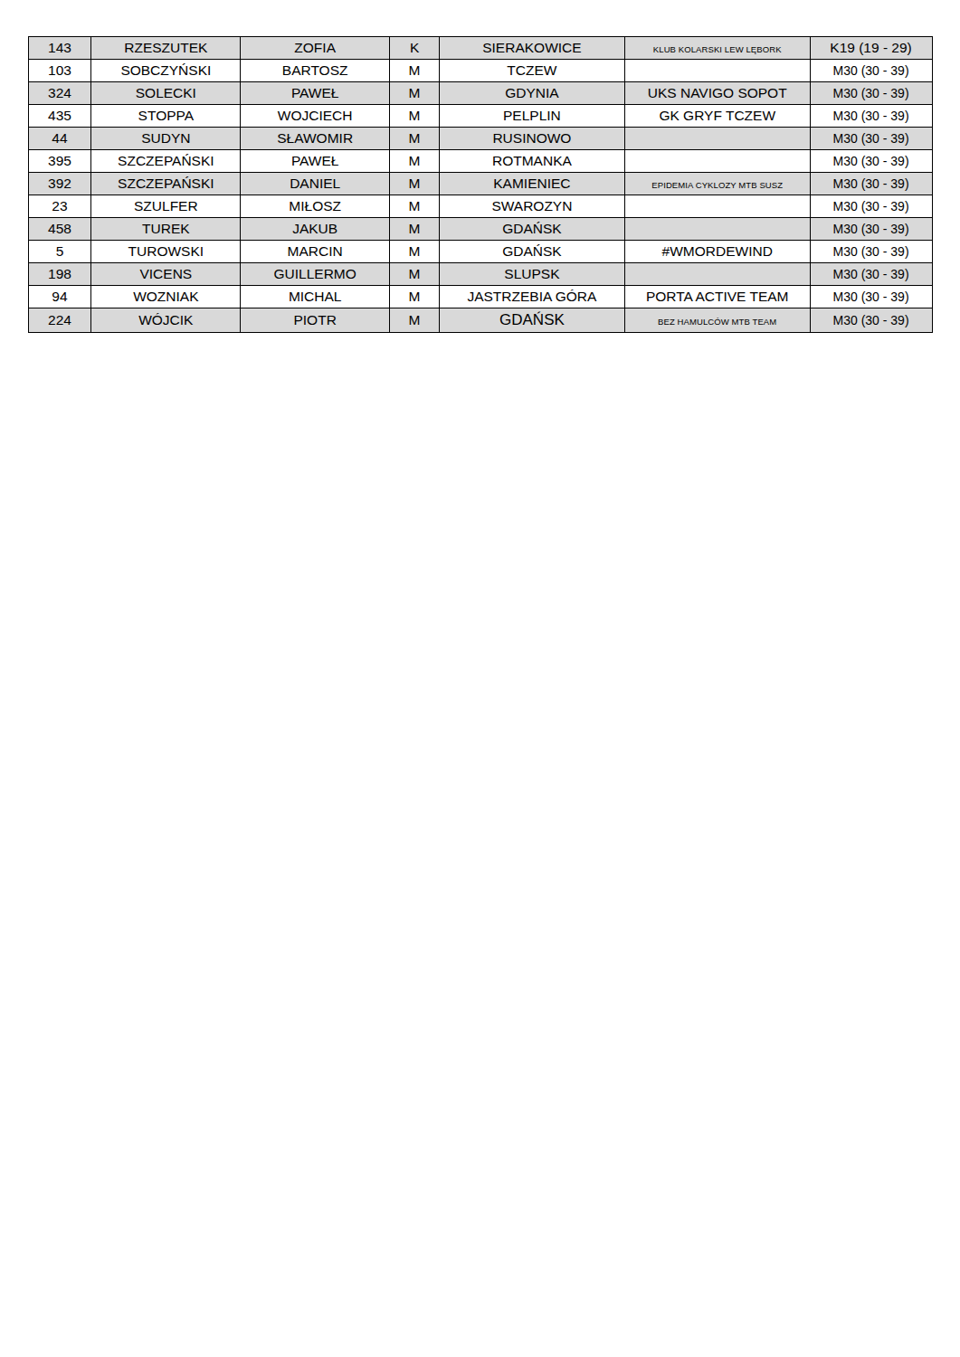| 143 | RZESZUTEK | ZOFIA | K | SIERAKOWICE | KLUB KOLARSKI LEW LĘBORK | K19 (19 - 29) |
| 103 | SOBCZYŃSKI | BARTOSZ | M | TCZEW | | M30 (30 - 39) |
| 324 | SOLECKI | PAWEŁ | M | GDYNIA | UKS NAVIGO SOPOT | M30 (30 - 39) |
| 435 | STOPPA | WOJCIECH | M | PELPLIN | GK GRYF TCZEW | M30 (30 - 39) |
| 44 | SUDYN | SŁAWOMIR | M | RUSINOWO | | M30 (30 - 39) |
| 395 | SZCZEPAŃSKI | PAWEŁ | M | ROTMANKA | | M30 (30 - 39) |
| 392 | SZCZEPAŃSKI | DANIEL | M | KAMIENIEC | EPIDEMIA CYKLOZY MTB SUSZ | M30 (30 - 39) |
| 23 | SZULFER | MIŁOSZ | M | SWAROZYN | | M30 (30 - 39) |
| 458 | TUREK | JAKUB | M | GDAŃSK | | M30 (30 - 39) |
| 5 | TUROWSKI | MARCIN | M | GDAŃSK | #WMORDEWIND | M30 (30 - 39) |
| 198 | VICENS | GUILLERMO | M | SLUPSK | | M30 (30 - 39) |
| 94 | WOZNIAK | MICHAL | M | JASTRZEBIA GÓRA | PORTA ACTIVE TEAM | M30 (30 - 39) |
| 224 | WÓJCIK | PIOTR | M | GDAŃSK | BEZ HAMULCÓW MTB TEAM | M30 (30 - 39) |